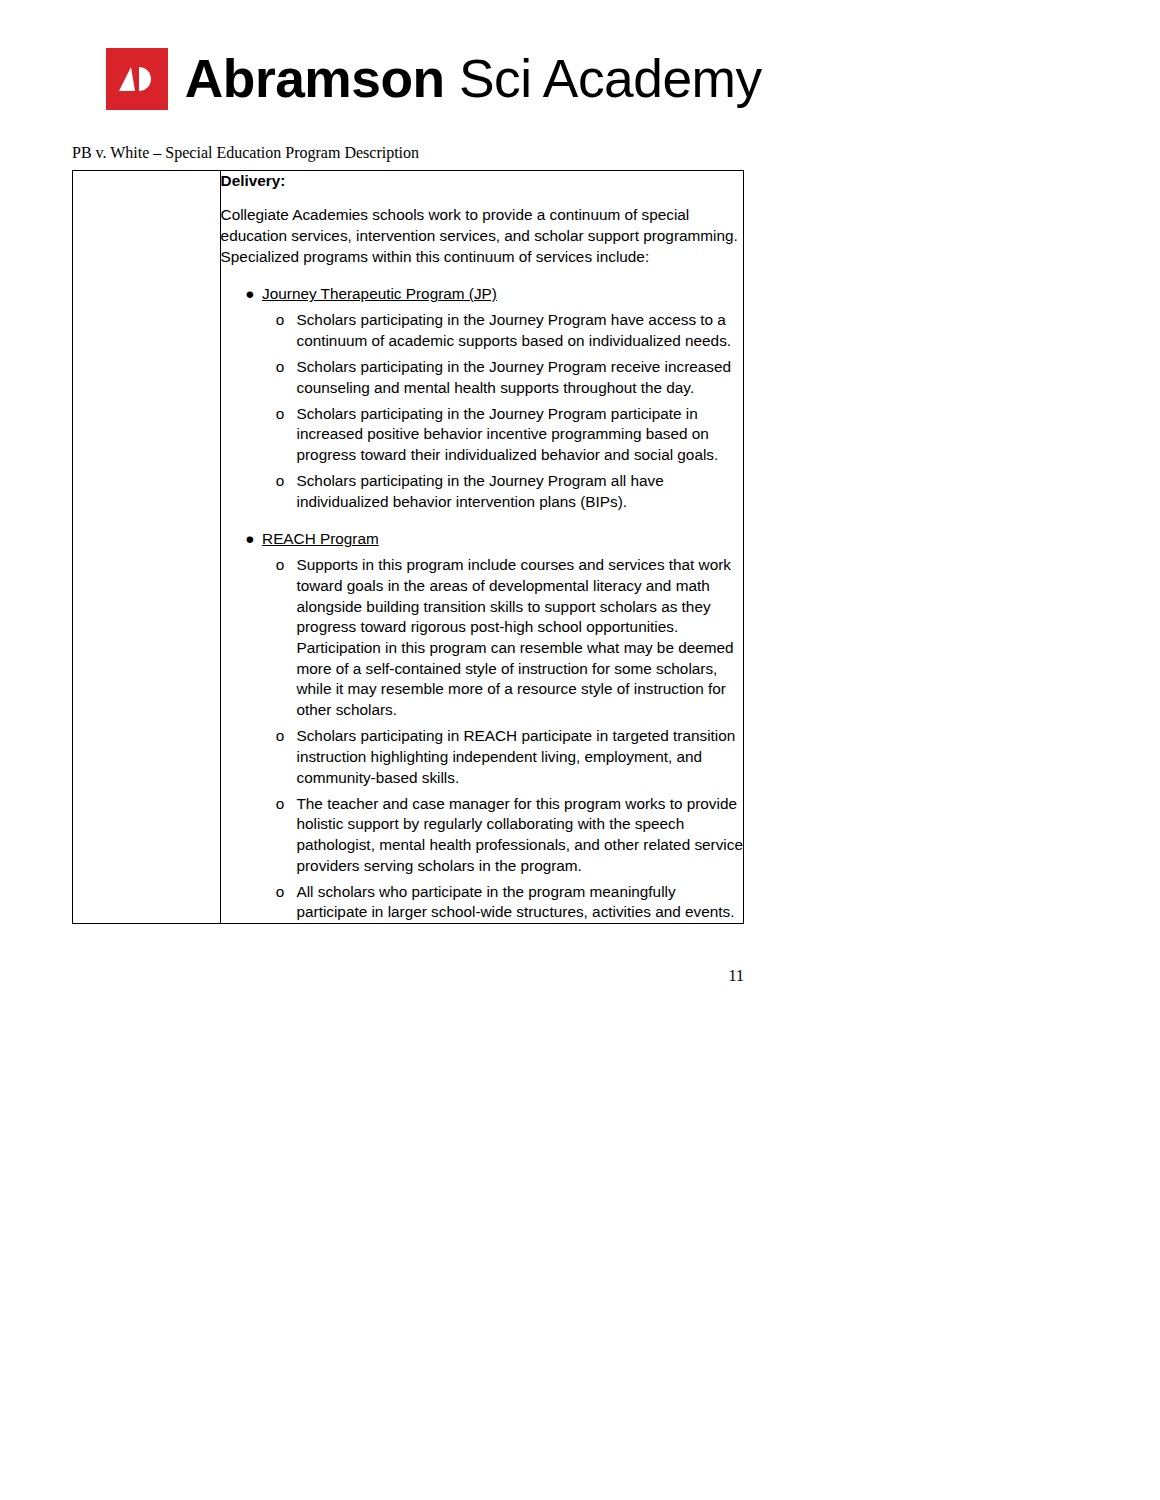Abramson Sci Academy
PB v. White – Special Education Program Description
| | Delivery: Collegiate Academies schools work to provide a continuum of special education services, intervention services, and scholar support programming. Specialized programs within this continuum of services include: ● Journey Therapeutic Program (JP) o Scholars participating in the Journey Program have access to a continuum of academic supports based on individualized needs. o Scholars participating in the Journey Program receive increased counseling and mental health supports throughout the day. o Scholars participating in the Journey Program participate in increased positive behavior incentive programming based on progress toward their individualized behavior and social goals. o Scholars participating in the Journey Program all have individualized behavior intervention plans (BIPs). ● REACH Program o Supports in this program include courses and services that work toward goals in the areas of developmental literacy and math alongside building transition skills to support scholars as they progress toward rigorous post-high school opportunities. Participation in this program can resemble what may be deemed more of a self-contained style of instruction for some scholars, while it may resemble more of a resource style of instruction for other scholars. o Scholars participating in REACH participate in targeted transition instruction highlighting independent living, employment, and community-based skills. o The teacher and case manager for this program works to provide holistic support by regularly collaborating with the speech pathologist, mental health professionals, and other related service providers serving scholars in the program. o All scholars who participate in the program meaningfully participate in larger school-wide structures, activities and events. |
11